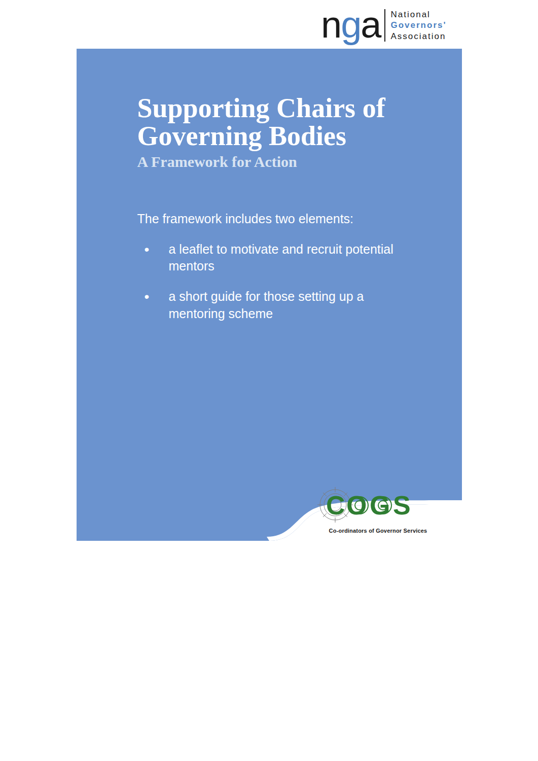nga
National
Governors'
Association
Supporting Chairs of Governing Bodies
A Framework for Action
The framework includes two elements:
a leaflet to motivate and recruit potential mentors
a short guide for those setting up a mentoring scheme
C O G S
Co-ordinators of Governor Services